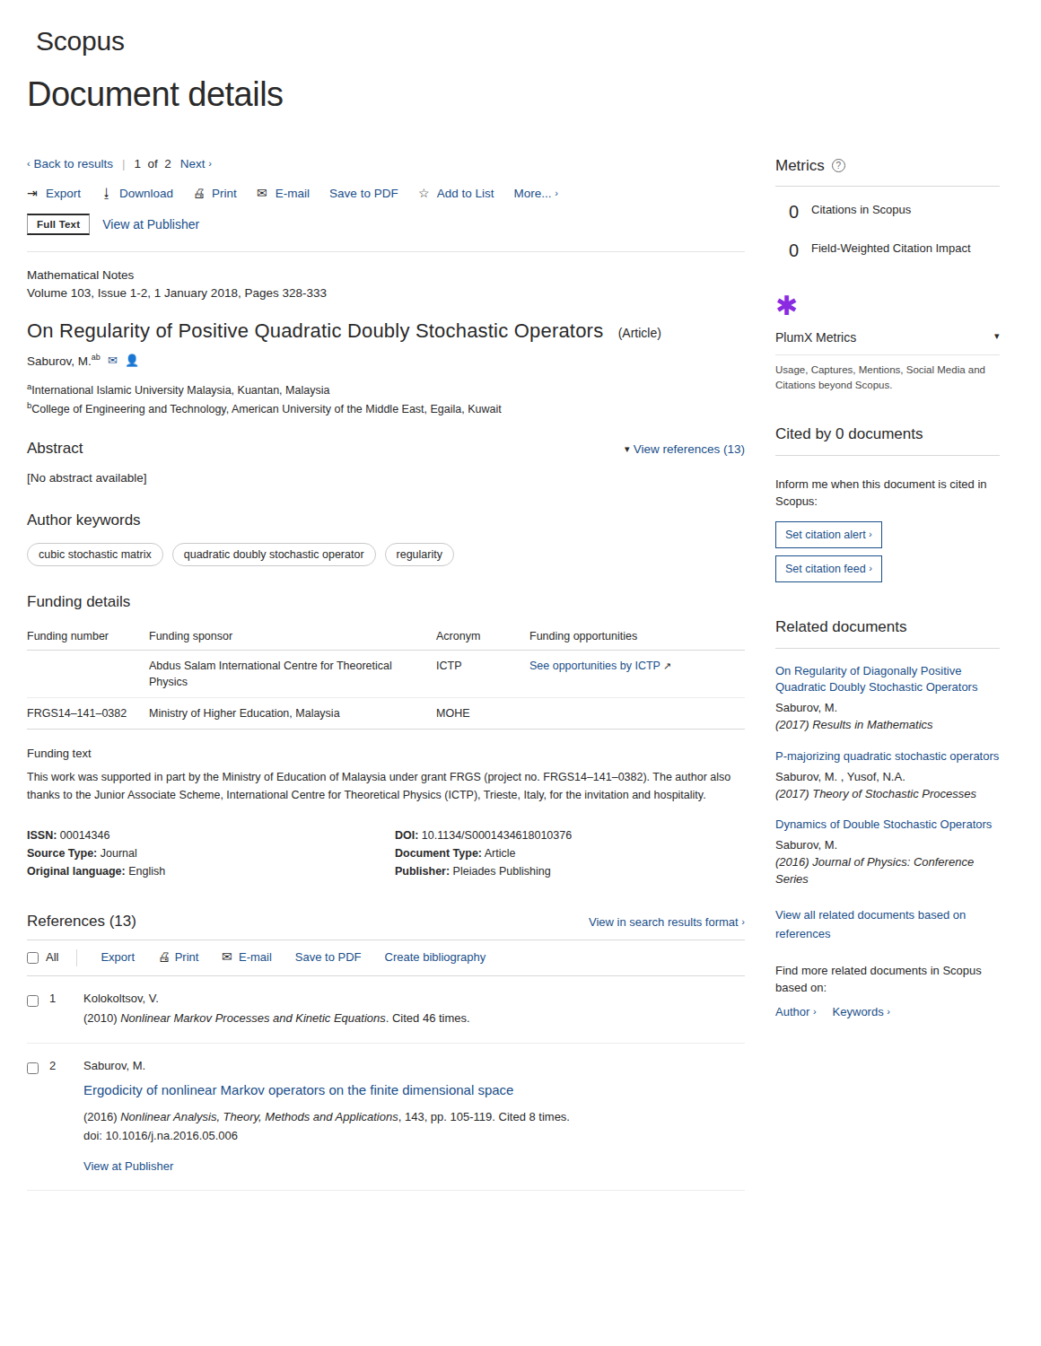Scopus
Document details
‹ Back to results | 1 of 2 Next ›
⇥Export ⭳Download 🖨Print ✉E-mail Save to PDF ☆Add to List More... ›
Full Text View at Publisher
Mathematical Notes
Volume 103, Issue 1-2, 1 January 2018, Pages 328-333
On Regularity of Positive Quadratic Doubly Stochastic Operators (Article)
Saburov, M.ab ✉ 👤
aInternational Islamic University Malaysia, Kuantan, Malaysia
bCollege of Engineering and Technology, American University of the Middle East, Egaila, Kuwait
Abstract
▾ View references (13)
[No abstract available]
Author keywords
cubic stochastic matrix quadratic doubly stochastic operator regularity
Funding details
| Funding number | Funding sponsor | Acronym | Funding opportunities |
| --- | --- | --- | --- |
| | Abdus Salam International Centre for Theoretical Physics | ICTP | See opportunities by ICTP ↗ |
| FRGS14–141–0382 | Ministry of Higher Education, Malaysia | MOHE | |
Funding text
This work was supported in part by the Ministry of Education of Malaysia under grant FRGS (project no. FRGS14–141–0382). The author also thanks to the Junior Associate Scheme, International Centre for Theoretical Physics (ICTP), Trieste, Italy, for the invitation and hospitality.
ISSN: 00014346
DOI: 10.1134/S0001434618010376
Source Type: Journal
Document Type: Article
Original language: English
Publisher: Pleiades Publishing
References (13)
View in search results format ›
All Export 🖨 Print ✉ E-mail Save to PDF Create bibliography
1
Kolokoltsov, V.
(2010) Nonlinear Markov Processes and Kinetic Equations. Cited 46 times.
2
Saburov, M.
Ergodicity of nonlinear Markov operators on the finite dimensional space
(2016) Nonlinear Analysis, Theory, Methods and Applications, 143, pp. 105-119. Cited 8 times.
doi: 10.1016/j.na.2016.05.006
View at Publisher
Metrics ?
0 Citations in Scopus
0 Field-Weighted Citation Impact
✱
PlumX Metrics ▾
Usage, Captures, Mentions, Social Media and Citations beyond Scopus.
Cited by 0 documents
Inform me when this document is cited in Scopus:
Set citation alert ›
Set citation feed ›
Related documents
On Regularity of Diagonally Positive Quadratic Doubly Stochastic Operators Saburov, M. (2017) Results in Mathematics
P-majorizing quadratic stochastic operators Saburov, M. , Yusof, N.A. (2017) Theory of Stochastic Processes
Dynamics of Double Stochastic Operators Saburov, M. (2016) Journal of Physics: Conference Series
View all related documents based on references
Find more related documents in Scopus based on:
Author › Keywords ›